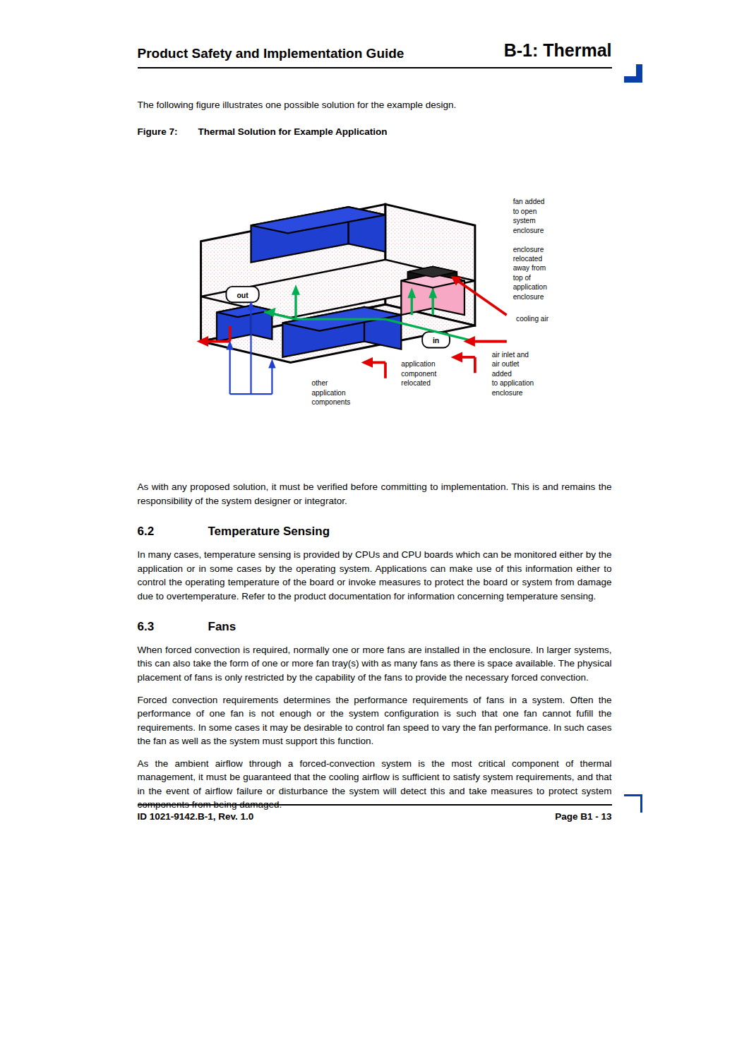Product Safety and Implementation Guide
B-1: Thermal
The following figure illustrates one possible solution for the example design.
Figure 7: Thermal Solution for Example Application
out in fan added to open system enclosure enclosure relocated away from top of application enclosure cooling air air inlet and air outlet added to application enclosure application component relocated other application components
As with any proposed solution, it must be verified before committing to implementation. This is and remains the responsibility of the system designer or integrator.
6.2 Temperature Sensing
In many cases, temperature sensing is provided by CPUs and CPU boards which can be monitored either by the application or in some cases by the operating system. Applications can make use of this information either to control the operating temperature of the board or invoke measures to protect the board or system from damage due to overtemperature. Refer to the product documentation for information concerning temperature sensing.
6.3 Fans
When forced convection is required, normally one or more fans are installed in the enclosure. In larger systems, this can also take the form of one or more fan tray(s) with as many fans as there is space available. The physical placement of fans is only restricted by the capability of the fans to provide the necessary forced convection.
Forced convection requirements determines the performance requirements of fans in a system. Often the performance of one fan is not enough or the system configuration is such that one fan cannot fufill the requirements. In some cases it may be desirable to control fan speed to vary the fan performance. In such cases the fan as well as the system must support this function.
As the ambient airflow through a forced-convection system is the most critical component of thermal management, it must be guaranteed that the cooling airflow is sufficient to satisfy system requirements, and that in the event of airflow failure or disturbance the system will detect this and take measures to protect system components from being damaged.
ID 1021-9142.B-1, Rev. 1.0 Page B1 - 13